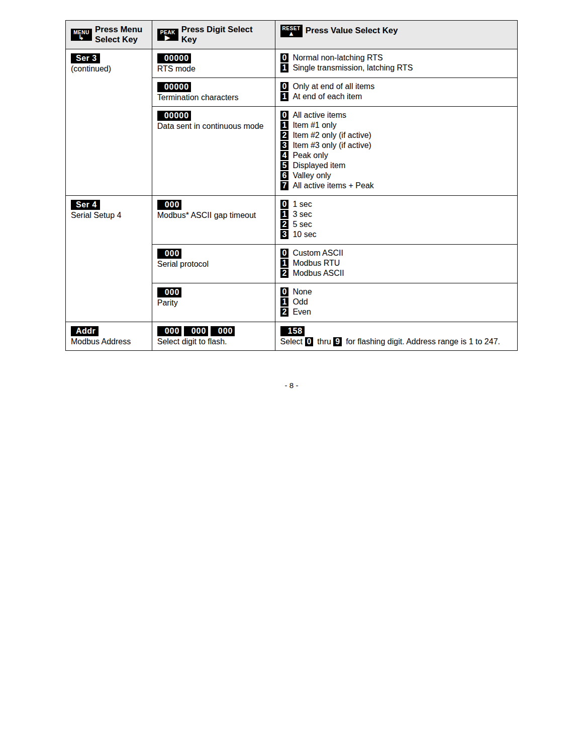| MENU ↳ Press Menu Select Key | PEAK ▶ Press Digit Select Key | RESET ▲ Press Value Select Key |
| --- | --- | --- |
| Ser 3 (continued) | _ 00 0 00 RTS mode | 0 Normal non-latching RTS 1 Single transmission, latching RTS |
| _ 000 0 0 Termination characters | 0 Only at end of all items 1 At end of each item |
| _ 0000 0 Data sent in continuous mode | 0 All active items 1 Item #1 only 2 Item #2 only (if active) 3 Item #3 only (if active) 4 Peak only 5 Displayed item 6 Valley only 7 All active items + Peak |
| Ser 4 Serial Setup 4 | 0 00 Modbus* ASCII gap timeout | 0 1 sec 1 3 sec 2 5 sec 3 10 sec |
| 0 0 0 Serial protocol | 0 Custom ASCII 1 Modbus RTU 2 Modbus ASCII |
| 00 0 Parity | 0 None 1 Odd 2 Even |
| Addr Modbus Address | 0 00 0 0 0 00 0 Select digit to flash. | 158 Select 0 thru 9 for flashing digit. Address range is 1 to 247. |
- 8 -